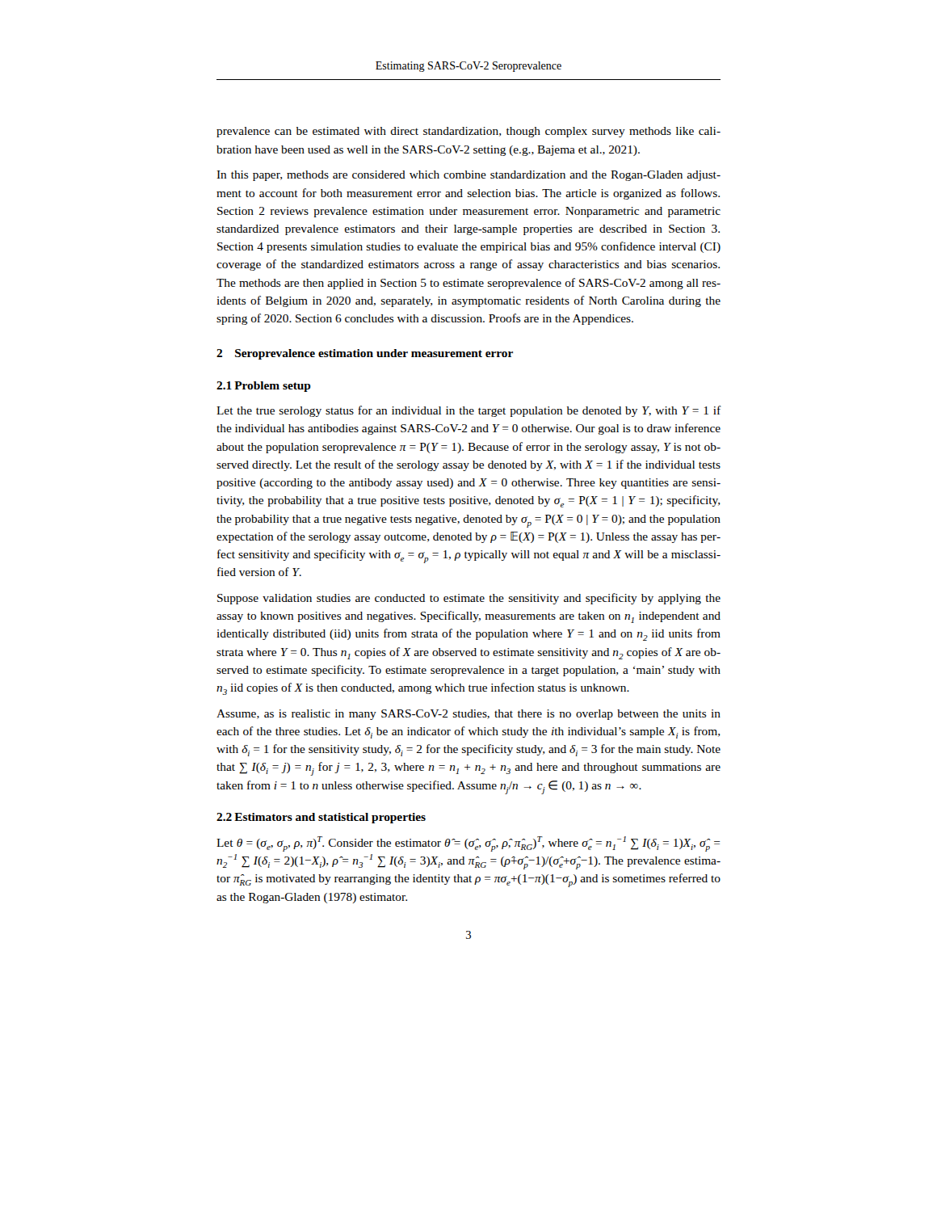Estimating SARS-CoV-2 Seroprevalence
prevalence can be estimated with direct standardization, though complex survey methods like calibration have been used as well in the SARS-CoV-2 setting (e.g., Bajema et al., 2021).
In this paper, methods are considered which combine standardization and the Rogan-Gladen adjustment to account for both measurement error and selection bias. The article is organized as follows. Section 2 reviews prevalence estimation under measurement error. Nonparametric and parametric standardized prevalence estimators and their large-sample properties are described in Section 3. Section 4 presents simulation studies to evaluate the empirical bias and 95% confidence interval (CI) coverage of the standardized estimators across a range of assay characteristics and bias scenarios. The methods are then applied in Section 5 to estimate seroprevalence of SARS-CoV-2 among all residents of Belgium in 2020 and, separately, in asymptomatic residents of North Carolina during the spring of 2020. Section 6 concludes with a discussion. Proofs are in the Appendices.
2 Seroprevalence estimation under measurement error
2.1 Problem setup
Let the true serology status for an individual in the target population be denoted by Y, with Y = 1 if the individual has antibodies against SARS-CoV-2 and Y = 0 otherwise. Our goal is to draw inference about the population seroprevalence π = P(Y = 1). Because of error in the serology assay, Y is not observed directly. Let the result of the serology assay be denoted by X, with X = 1 if the individual tests positive (according to the antibody assay used) and X = 0 otherwise. Three key quantities are sensitivity, the probability that a true positive tests positive, denoted by σe = P(X = 1 | Y = 1); specificity, the probability that a true negative tests negative, denoted by σp = P(X = 0 | Y = 0); and the population expectation of the serology assay outcome, denoted by ρ = 𝔼(X) = P(X = 1). Unless the assay has perfect sensitivity and specificity with σe = σp = 1, ρ typically will not equal π and X will be a misclassified version of Y.
Suppose validation studies are conducted to estimate the sensitivity and specificity by applying the assay to known positives and negatives. Specifically, measurements are taken on n1 independent and identically distributed (iid) units from strata of the population where Y = 1 and on n2 iid units from strata where Y = 0. Thus n1 copies of X are observed to estimate sensitivity and n2 copies of X are observed to estimate specificity. To estimate seroprevalence in a target population, a ‘main’ study with n3 iid copies of X is then conducted, among which true infection status is unknown.
Assume, as is realistic in many SARS-CoV-2 studies, that there is no overlap between the units in each of the three studies. Let δi be an indicator of which study the ith individual’s sample Xi is from, with δi = 1 for the sensitivity study, δi = 2 for the specificity study, and δi = 3 for the main study. Note that ∑ I(δi = j) = nj for j = 1, 2, 3, where n = n1 + n2 + n3 and here and throughout summations are taken from i = 1 to n unless otherwise specified. Assume nj/n → cj ∈ (0, 1) as n → ∞.
2.2 Estimators and statistical properties
Let θ = (σe, σp, ρ, π)T. Consider the estimator θ̂ = (σ̂e, σ̂p, ρ̂, π̂RG)T, where σ̂e = n1−1 ∑ I(δi = 1)Xi, σ̂p = n2−1 ∑ I(δi = 2)(1−Xi), ρ̂ = n3−1 ∑ I(δi = 3)Xi, and π̂RG = (ρ̂+σ̂p−1)/(σ̂e+σ̂p−1). The prevalence estimator π̂RG is motivated by rearranging the identity that ρ = πσe+(1−π)(1−σp) and is sometimes referred to as the Rogan-Gladen (1978) estimator.
3